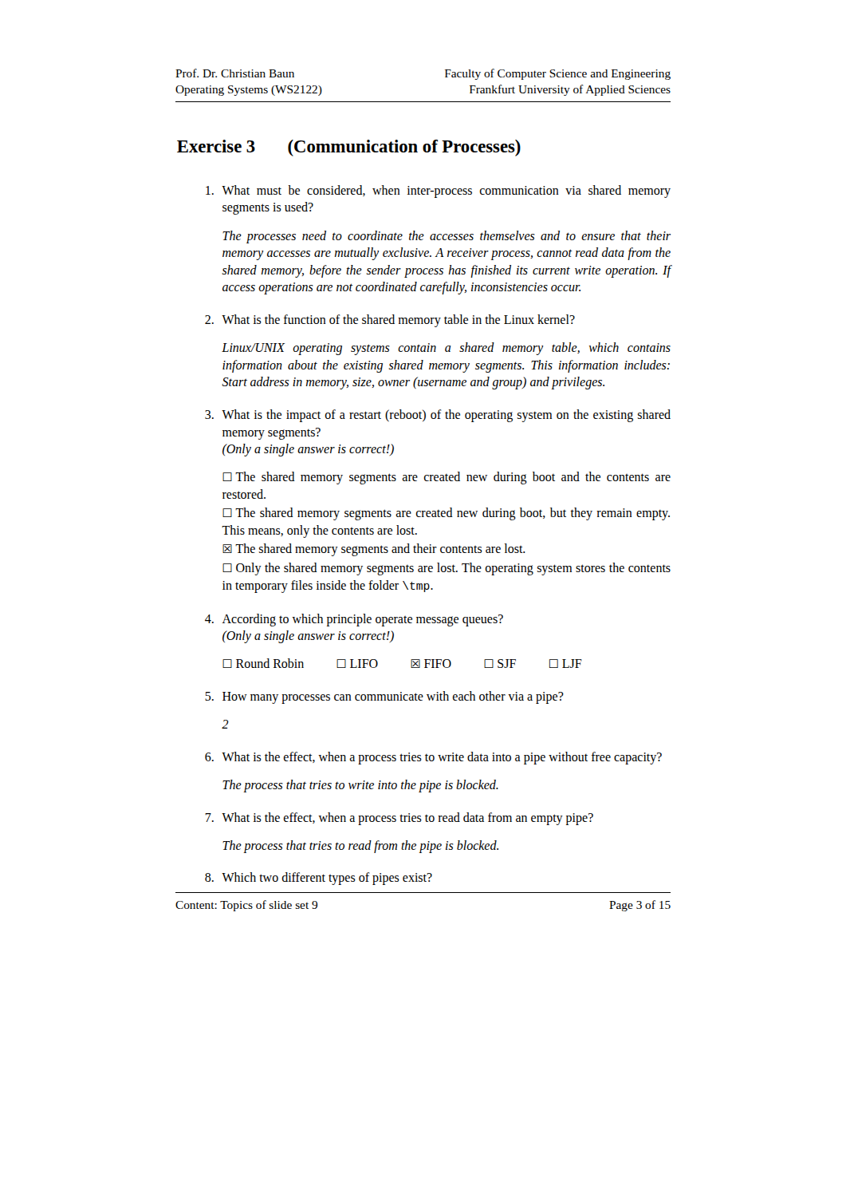Prof. Dr. Christian Baun
Operating Systems (WS2122)
Faculty of Computer Science and Engineering
Frankfurt University of Applied Sciences
Exercise 3 (Communication of Processes)
What must be considered, when inter-process communication via shared memory segments is used?
The processes need to coordinate the accesses themselves and to ensure that their memory accesses are mutually exclusive. A receiver process, cannot read data from the shared memory, before the sender process has finished its current write operation. If access operations are not coordinated carefully, inconsistencies occur.
What is the function of the shared memory table in the Linux kernel?
Linux/UNIX operating systems contain a shared memory table, which contains information about the existing shared memory segments. This information includes: Start address in memory, size, owner (username and group) and privileges.
What is the impact of a restart (reboot) of the operating system on the existing shared memory segments?
(Only a single answer is correct!)
☐The shared memory segments are created new during boot and the contents are restored.
☐The shared memory segments are created new during boot, but they remain empty. This means, only the contents are lost.
☒The shared memory segments and their contents are lost.
☐Only the shared memory segments are lost. The operating system stores the contents in temporary files inside the folder \tmp.
According to which principle operate message queues?
(Only a single answer is correct!)
☐Round Robin ☐LIFO ☒FIFO ☐SJF ☐LJF
How many processes can communicate with each other via a pipe?
2
What is the effect, when a process tries to write data into a pipe without free capacity?
The process that tries to write into the pipe is blocked.
What is the effect, when a process tries to read data from an empty pipe?
The process that tries to read from the pipe is blocked.
Which two different types of pipes exist?
Content: Topics of slide set 9
Page 3 of 15